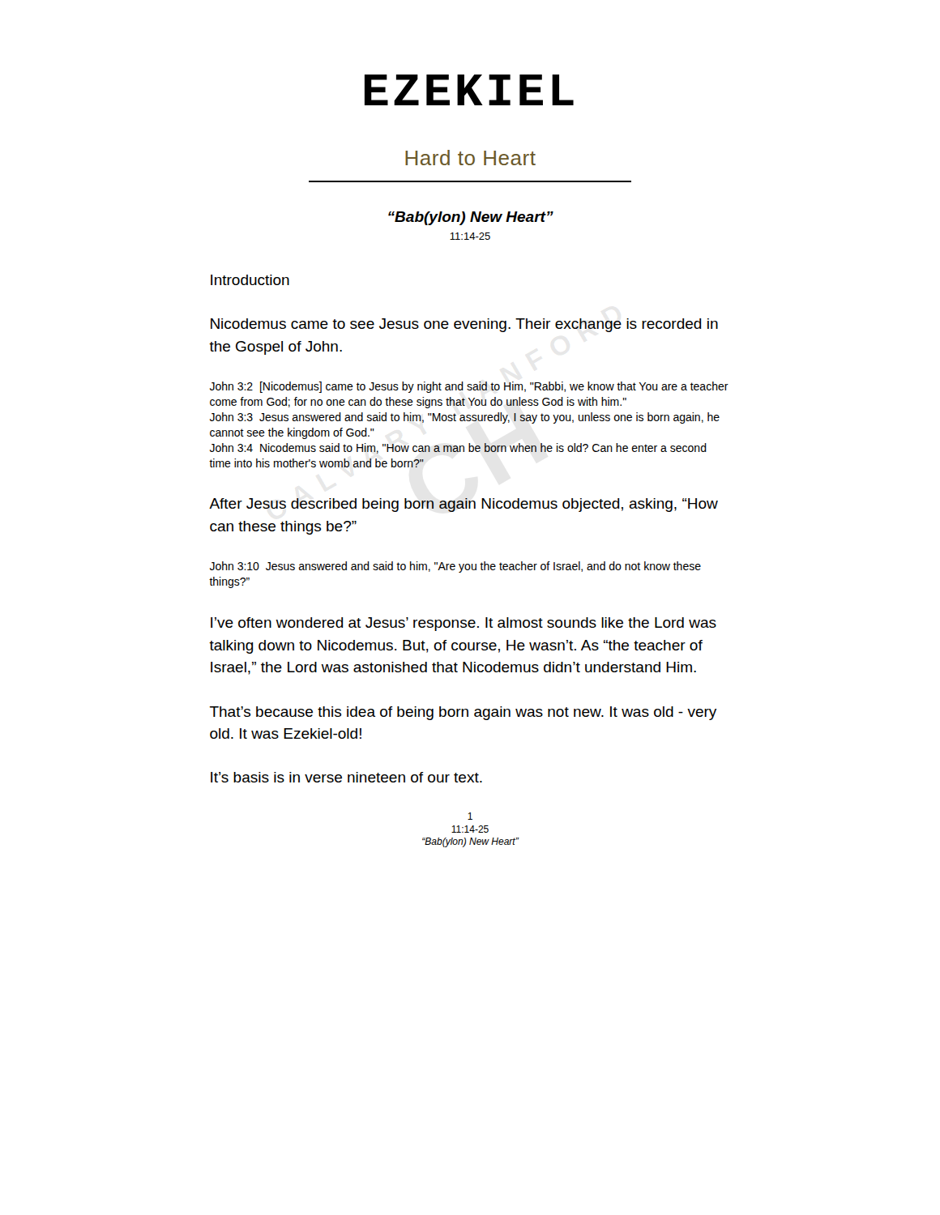CALVARY HANFORD CH
EZEKIEL
Hard to Heart
“Bab(ylon) New Heart”
11:14-25
Introduction
Nicodemus came to see Jesus one evening. Their exchange is recorded in the Gospel of John.
John 3:2 [Nicodemus] came to Jesus by night and said to Him, "Rabbi, we know that You are a teacher come from God; for no one can do these signs that You do unless God is with him."
John 3:3 Jesus answered and said to him, "Most assuredly, I say to you, unless one is born again, he cannot see the kingdom of God."
John 3:4 Nicodemus said to Him, "How can a man be born when he is old? Can he enter a second time into his mother's womb and be born?"
After Jesus described being born again Nicodemus objected, asking, “How can these things be?”
John 3:10 Jesus answered and said to him, "Are you the teacher of Israel, and do not know these things?”
I’ve often wondered at Jesus’ response. It almost sounds like the Lord was talking down to Nicodemus. But, of course, He wasn’t. As “the teacher of Israel,” the Lord was astonished that Nicodemus didn’t understand Him.
That’s because this idea of being born again was not new. It was old - very old. It was Ezekiel-old!
It’s basis is in verse nineteen of our text.
1 11:14-25 “Bab(ylon) New Heart”